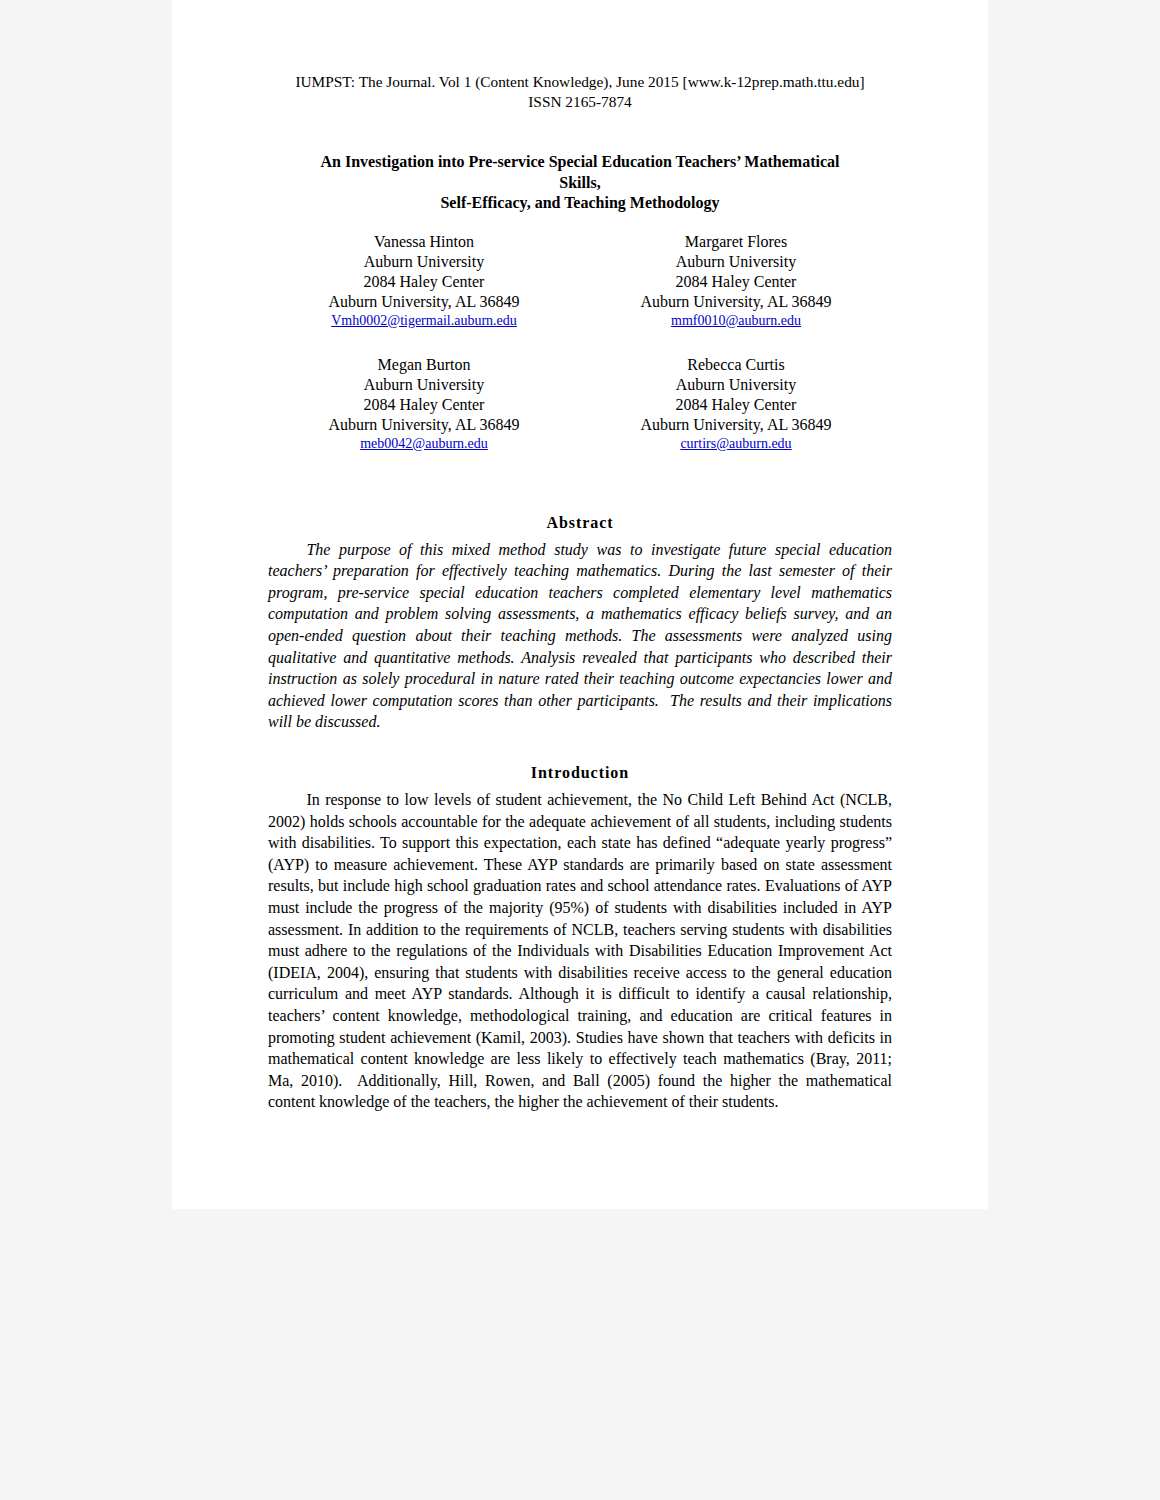IUMPST: The Journal. Vol 1 (Content Knowledge), June 2015 [www.k-12prep.math.ttu.edu]
ISSN 2165-7874
An Investigation into Pre-service Special Education Teachers’ Mathematical Skills,
Self-Efficacy, and Teaching Methodology
| Vanessa Hinton Auburn University 2084 Haley Center Auburn University, AL 36849 Vmh0002@tigermail.auburn.edu | Margaret Flores Auburn University 2084 Haley Center Auburn University, AL 36849 mmf0010@auburn.edu |
| Megan Burton Auburn University 2084 Haley Center Auburn University, AL 36849 meb0042@auburn.edu | Rebecca Curtis Auburn University 2084 Haley Center Auburn University, AL 36849 curtirs@auburn.edu |
Abstract
The purpose of this mixed method study was to investigate future special education teachers’ preparation for effectively teaching mathematics. During the last semester of their program, pre-service special education teachers completed elementary level mathematics computation and problem solving assessments, a mathematics efficacy beliefs survey, and an open-ended question about their teaching methods. The assessments were analyzed using qualitative and quantitative methods. Analysis revealed that participants who described their instruction as solely procedural in nature rated their teaching outcome expectancies lower and achieved lower computation scores than other participants. The results and their implications will be discussed.
Introduction
In response to low levels of student achievement, the No Child Left Behind Act (NCLB, 2002) holds schools accountable for the adequate achievement of all students, including students with disabilities. To support this expectation, each state has defined “adequate yearly progress” (AYP) to measure achievement. These AYP standards are primarily based on state assessment results, but include high school graduation rates and school attendance rates. Evaluations of AYP must include the progress of the majority (95%) of students with disabilities included in AYP assessment. In addition to the requirements of NCLB, teachers serving students with disabilities must adhere to the regulations of the Individuals with Disabilities Education Improvement Act (IDEIA, 2004), ensuring that students with disabilities receive access to the general education curriculum and meet AYP standards. Although it is difficult to identify a causal relationship, teachers’ content knowledge, methodological training, and education are critical features in promoting student achievement (Kamil, 2003). Studies have shown that teachers with deficits in mathematical content knowledge are less likely to effectively teach mathematics (Bray, 2011; Ma, 2010). Additionally, Hill, Rowen, and Ball (2005) found the higher the mathematical content knowledge of the teachers, the higher the achievement of their students.